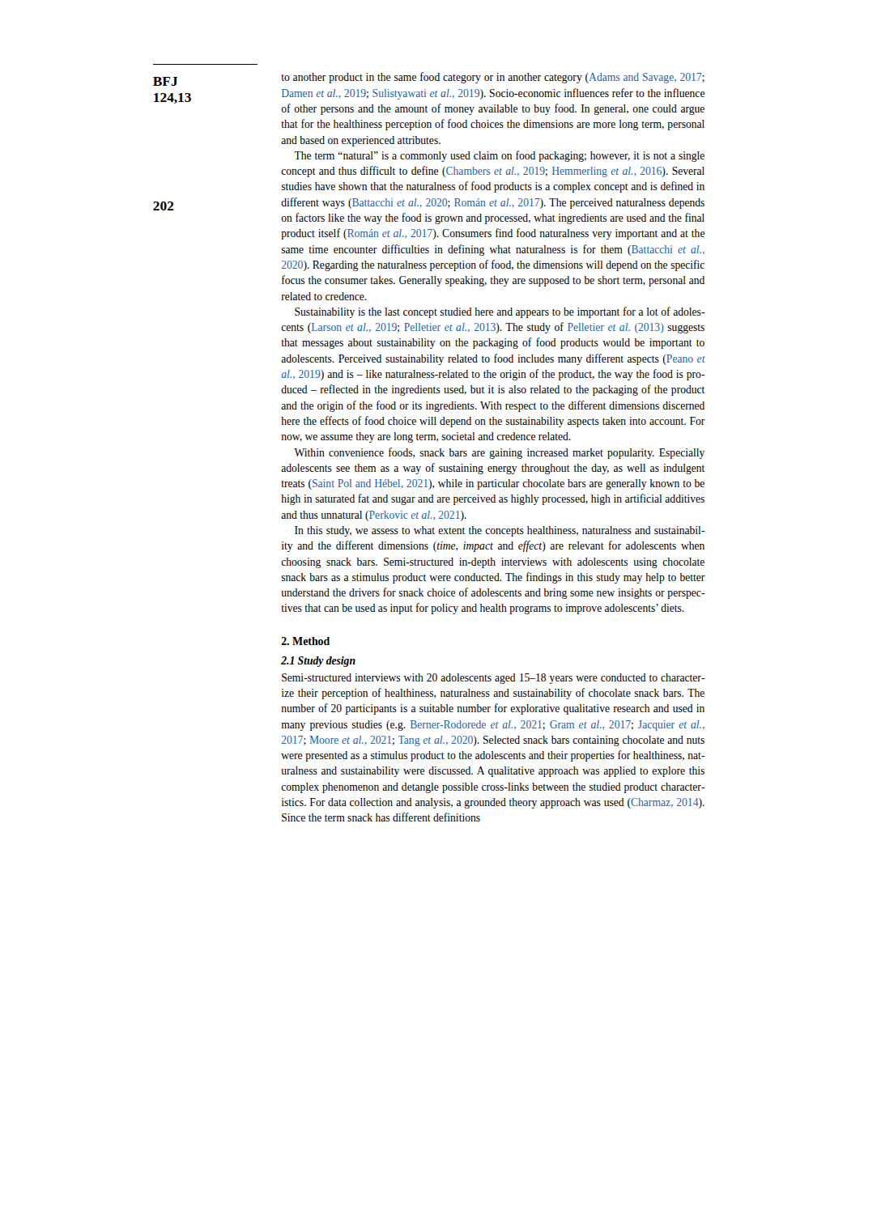BFJ
124,13
202
to another product in the same food category or in another category (Adams and Savage, 2017; Damen et al., 2019; Sulistyawati et al., 2019). Socio-economic influences refer to the influence of other persons and the amount of money available to buy food. In general, one could argue that for the healthiness perception of food choices the dimensions are more long term, personal and based on experienced attributes.
The term “natural” is a commonly used claim on food packaging; however, it is not a single concept and thus difficult to define (Chambers et al., 2019; Hemmerling et al., 2016). Several studies have shown that the naturalness of food products is a complex concept and is defined in different ways (Battacchi et al., 2020; Román et al., 2017). The perceived naturalness depends on factors like the way the food is grown and processed, what ingredients are used and the final product itself (Román et al., 2017). Consumers find food naturalness very important and at the same time encounter difficulties in defining what naturalness is for them (Battacchi et al., 2020). Regarding the naturalness perception of food, the dimensions will depend on the specific focus the consumer takes. Generally speaking, they are supposed to be short term, personal and related to credence.
Sustainability is the last concept studied here and appears to be important for a lot of adolescents (Larson et al., 2019; Pelletier et al., 2013). The study of Pelletier et al. (2013) suggests that messages about sustainability on the packaging of food products would be important to adolescents. Perceived sustainability related to food includes many different aspects (Peano et al., 2019) and is – like naturalness-related to the origin of the product, the way the food is produced – reflected in the ingredients used, but it is also related to the packaging of the product and the origin of the food or its ingredients. With respect to the different dimensions discerned here the effects of food choice will depend on the sustainability aspects taken into account. For now, we assume they are long term, societal and credence related.
Within convenience foods, snack bars are gaining increased market popularity. Especially adolescents see them as a way of sustaining energy throughout the day, as well as indulgent treats (Saint Pol and Hébel, 2021), while in particular chocolate bars are generally known to be high in saturated fat and sugar and are perceived as highly processed, high in artificial additives and thus unnatural (Perkovic et al., 2021).
In this study, we assess to what extent the concepts healthiness, naturalness and sustainability and the different dimensions (time, impact and effect) are relevant for adolescents when choosing snack bars. Semi-structured in-depth interviews with adolescents using chocolate snack bars as a stimulus product were conducted. The findings in this study may help to better understand the drivers for snack choice of adolescents and bring some new insights or perspectives that can be used as input for policy and health programs to improve adolescents’ diets.
2. Method
2.1 Study design
Semi-structured interviews with 20 adolescents aged 15–18 years were conducted to characterize their perception of healthiness, naturalness and sustainability of chocolate snack bars. The number of 20 participants is a suitable number for explorative qualitative research and used in many previous studies (e.g. Berner-Rodorede et al., 2021; Gram et al., 2017; Jacquier et al., 2017; Moore et al., 2021; Tang et al., 2020). Selected snack bars containing chocolate and nuts were presented as a stimulus product to the adolescents and their properties for healthiness, naturalness and sustainability were discussed. A qualitative approach was applied to explore this complex phenomenon and detangle possible cross-links between the studied product characteristics. For data collection and analysis, a grounded theory approach was used (Charmaz, 2014). Since the term snack has different definitions